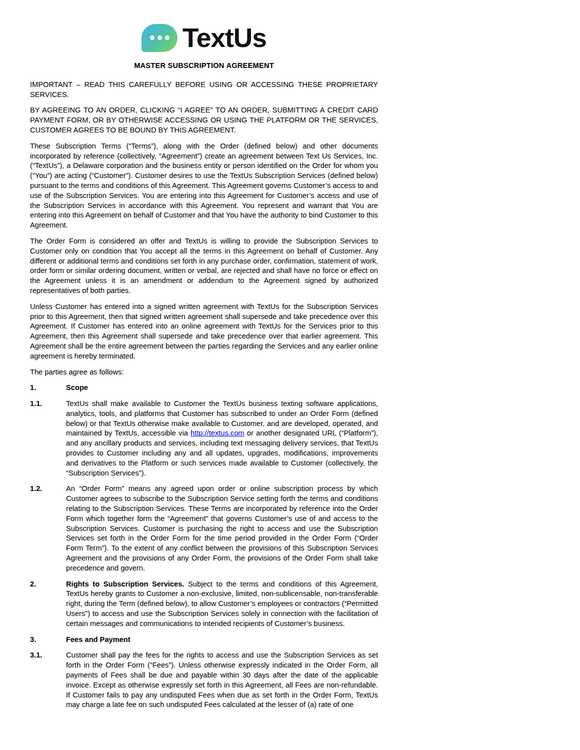TextUs
MASTER SUBSCRIPTION AGREEMENT
IMPORTANT – READ THIS CAREFULLY BEFORE USING OR ACCESSING THESE PROPRIETARY SERVICES.
BY AGREEING TO AN ORDER, CLICKING “I AGREE” TO AN ORDER, SUBMITTING A CREDIT CARD PAYMENT FORM, OR BY OTHERWISE ACCESSING OR USING THE PLATFORM OR THE SERVICES, CUSTOMER AGREES TO BE BOUND BY THIS AGREEMENT.
These Subscription Terms (“Terms”), along with the Order (defined below) and other documents incorporated by reference (collectively, “Agreement”) create an agreement between Text Us Services, Inc. (“TextUs”), a Delaware corporation and the business entity or person identified on the Order for whom you (“You”) are acting (“Customer”). Customer desires to use the TextUs Subscription Services (defined below) pursuant to the terms and conditions of this Agreement. This Agreement governs Customer’s access to and use of the Subscription Services. You are entering into this Agreement for Customer’s access and use of the Subscription Services in accordance with this Agreement. You represent and warrant that You are entering into this Agreement on behalf of Customer and that You have the authority to bind Customer to this Agreement.
The Order Form is considered an offer and TextUs is willing to provide the Subscription Services to Customer only on condition that You accept all the terms in this Agreement on behalf of Customer. Any different or additional terms and conditions set forth in any purchase order, confirmation, statement of work, order form or similar ordering document, written or verbal, are rejected and shall have no force or effect on the Agreement unless it is an amendment or addendum to the Agreement signed by authorized representatives of both parties.
Unless Customer has entered into a signed written agreement with TextUs for the Subscription Services prior to this Agreement, then that signed written agreement shall supersede and take precedence over this Agreement. If Customer has entered into an online agreement with TextUs for the Services prior to this Agreement, then this Agreement shall supersede and take precedence over that earlier agreement. This Agreement shall be the entire agreement between the parties regarding the Services and any earlier online agreement is hereby terminated.
The parties agree as follows:
1.
Scope
1.1.
TextUs shall make available to Customer the TextUs business texting software applications, analytics, tools, and platforms that Customer has subscribed to under an Order Form (defined below) or that TextUs otherwise make available to Customer, and are developed, operated, and maintained by TextUs, accessible via http://textus.com or another designated URL (“Platform”), and any ancillary products and services, including text messaging delivery services, that TextUs provides to Customer including any and all updates, upgrades, modifications, improvements and derivatives to the Platform or such services made available to Customer (collectively, the “Subscription Services”).
1.2.
An “Order Form” means any agreed upon order or online subscription process by which Customer agrees to subscribe to the Subscription Service setting forth the terms and conditions relating to the Subscription Services. These Terms are incorporated by reference into the Order Form which together form the “Agreement” that governs Customer’s use of and access to the Subscription Services. Customer is purchasing the right to access and use the Subscription Services set forth in the Order Form for the time period provided in the Order Form (“Order Form Term”). To the extent of any conflict between the provisions of this Subscription Services Agreement and the provisions of any Order Form, the provisions of the Order Form shall take precedence and govern.
2.
Rights to Subscription Services. Subject to the terms and conditions of this Agreement, TextUs hereby grants to Customer a non-exclusive, limited, non-sublicensable, non-transferable right, during the Term (defined below), to allow Customer’s employees or contractors (“Permitted Users”) to access and use the Subscription Services solely in connection with the facilitation of certain messages and communications to intended recipients of Customer’s business.
3.
Fees and Payment
3.1.
Customer shall pay the fees for the rights to access and use the Subscription Services as set forth in the Order Form (“Fees”). Unless otherwise expressly indicated in the Order Form, all payments of Fees shall be due and payable within 30 days after the date of the applicable invoice. Except as otherwise expressly set forth in this Agreement, all Fees are non-refundable. If Customer fails to pay any undisputed Fees when due as set forth in the Order Form, TextUs may charge a late fee on such undisputed Fees calculated at the lesser of (a) rate of one